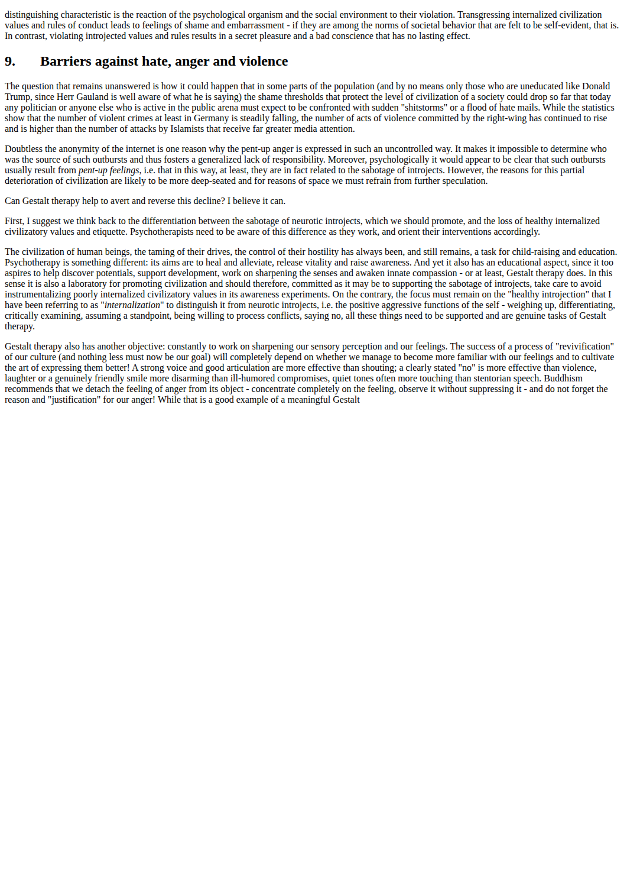distinguishing characteristic is the reaction of the psychological organism and the social environment to their violation. Transgressing internalized civilization values and rules of conduct leads to feelings of shame and embarrassment - if they are among the norms of societal behavior that are felt to be self-evident, that is. In contrast, violating introjected values and rules results in a secret pleasure and a bad conscience that has no lasting effect.
9. Barriers against hate, anger and violence
The question that remains unanswered is how it could happen that in some parts of the population (and by no means only those who are uneducated like Donald Trump, since Herr Gauland is well aware of what he is saying) the shame thresholds that protect the level of civilization of a society could drop so far that today any politician or anyone else who is active in the public arena must expect to be confronted with sudden "shitstorms" or a flood of hate mails. While the statistics show that the number of violent crimes at least in Germany is steadily falling, the number of acts of violence committed by the right-wing has continued to rise and is higher than the number of attacks by Islamists that receive far greater media attention.
Doubtless the anonymity of the internet is one reason why the pent-up anger is expressed in such an uncontrolled way. It makes it impossible to determine who was the source of such outbursts and thus fosters a generalized lack of responsibility. Moreover, psychologically it would appear to be clear that such outbursts usually result from pent-up feelings, i.e. that in this way, at least, they are in fact related to the sabotage of introjects. However, the reasons for this partial deterioration of civilization are likely to be more deep-seated and for reasons of space we must refrain from further speculation.
Can Gestalt therapy help to avert and reverse this decline? I believe it can.
First, I suggest we think back to the differentiation between the sabotage of neurotic introjects, which we should promote, and the loss of healthy internalized civilizatory values and etiquette. Psychotherapists need to be aware of this difference as they work, and orient their interventions accordingly.
The civilization of human beings, the taming of their drives, the control of their hostility has always been, and still remains, a task for child-raising and education. Psychotherapy is something different: its aims are to heal and alleviate, release vitality and raise awareness. And yet it also has an educational aspect, since it too aspires to help discover potentials, support development, work on sharpening the senses and awaken innate compassion - or at least, Gestalt therapy does. In this sense it is also a laboratory for promoting civilization and should therefore, committed as it may be to supporting the sabotage of introjects, take care to avoid instrumentalizing poorly internalized civilizatory values in its awareness experiments. On the contrary, the focus must remain on the "healthy introjection" that I have been referring to as "internalization" to distinguish it from neurotic introjects, i.e. the positive aggressive functions of the self - weighing up, differentiating, critically examining, assuming a standpoint, being willing to process conflicts, saying no, all these things need to be supported and are genuine tasks of Gestalt therapy.
Gestalt therapy also has another objective: constantly to work on sharpening our sensory perception and our feelings. The success of a process of "revivification" of our culture (and nothing less must now be our goal) will completely depend on whether we manage to become more familiar with our feelings and to cultivate the art of expressing them better! A strong voice and good articulation are more effective than shouting; a clearly stated "no" is more effective than violence, laughter or a genuinely friendly smile more disarming than ill-humored compromises, quiet tones often more touching than stentorian speech. Buddhism recommends that we detach the feeling of anger from its object - concentrate completely on the feeling, observe it without suppressing it - and do not forget the reason and "justification" for our anger! While that is a good example of a meaningful Gestalt